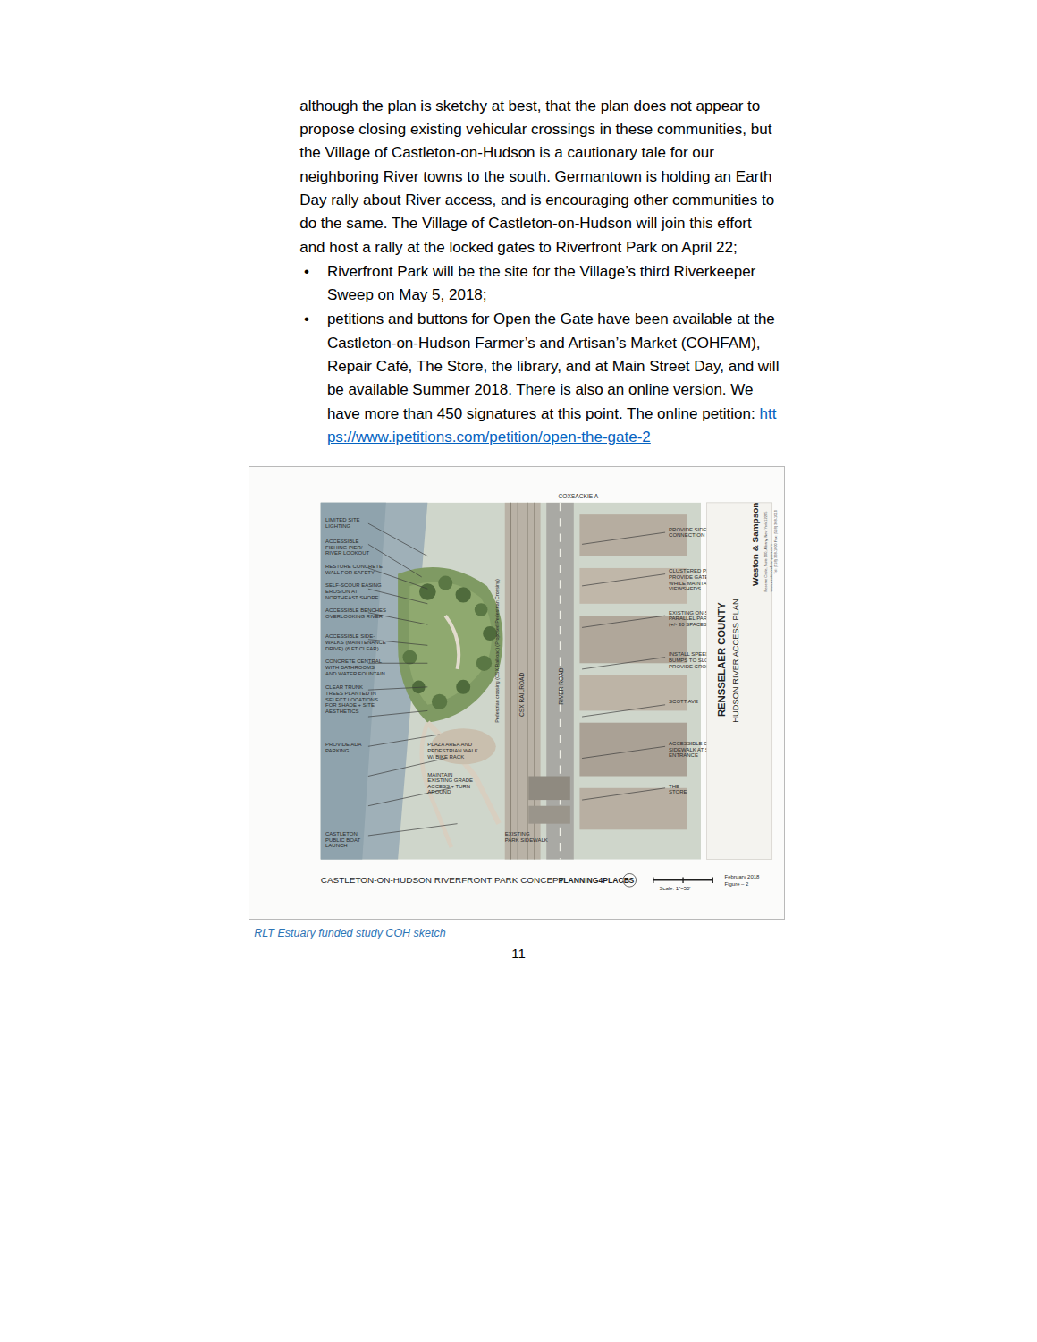although the plan is sketchy at best, that the plan does not appear to propose closing existing vehicular crossings in these communities, but the Village of Castleton-on-Hudson is a cautionary tale for our neighboring River towns to the south. Germantown is holding an Earth Day rally about River access, and is encouraging other communities to do the same. The Village of Castleton-on-Hudson will join this effort and host a rally at the locked gates to Riverfront Park on April 22;
Riverfront Park will be the site for the Village’s third Riverkeeper Sweep on May 5, 2018;
petitions and buttons for Open the Gate have been available at the Castleton-on-Hudson Farmer’s and Artisan’s Market (COHFAM), Repair Café, The Store, the library, and at Main Street Day, and will be available Summer 2018. There is also an online version. We have more than 450 signatures at this point. The online petition: https://www.ipetitions.com/petition/open-the-gate-2
LIMITED SITE LIGHTING ACCESSIBLE FISHING PIER/ RIVER LOOKOUT RESTORE CONCRETE WALL FOR SAFETY SELF-SCOUR EASING EROSION AT NORTHEAST SHORE ACCESSIBLE BENCHES OVERLOOKING RIVER ACCESSIBLE SIDE- WALKS (MAINTENANCE DRIVE) (6 FT CLEAR) CONCRETE CENTRAL WITH BATHROOMS AND WATER FOUNTAIN CLEAR TRUNK TREES PLANTED IN SELECT LOCATIONS FOR SHADE + SITE AESTHETICS PROVIDE ADA PARKING CASTLETON PUBLIC BOAT LAUNCH PLAZA AREA AND PEDESTRIAN WALK W/ BIKE RACK MAINTAIN EXISTING GRADE ACCESS + TURN AROUND EXISTING PARK SIDEWALK PROVIDE SIDEWALK CONNECTION CLUSTERED PLANTINGS PROVIDE GATEWAY WHILE MAINTAINING VIEWSHEDS EXISTING ON-STREET PARALLEL PARKING (+/- 30 SPACES) INSTALL SPEED- BUMPS TO SLOW TRAFFIC PROVIDE CROSSWALKS SCOTT AVE ACCESSIBLE CONCRETE SIDEWALK AT SITE ENTRANCE THE STORE CSX RAILROAD RIVER ROAD Pedestrian crossing (CSX Railroad) (Proposed Pedestrian Crossing) COXSACKIE A RENSSELAER COUNTY HUDSON RIVER ACCESS PLAN Weston & Sampson Reserve Circle, Suite 100, Albany, New York 12205 www.westonandsampson.com Tel: (518) 368-1000 Fax: (518) 368-1010 CASTLETON-ON-HUDSON RIVERFRONT PARK CONCEPT PLANNING4PLACES N Scale: 1"=50' February 2018 Figure – 2
RLT Estuary funded study COH sketch
11